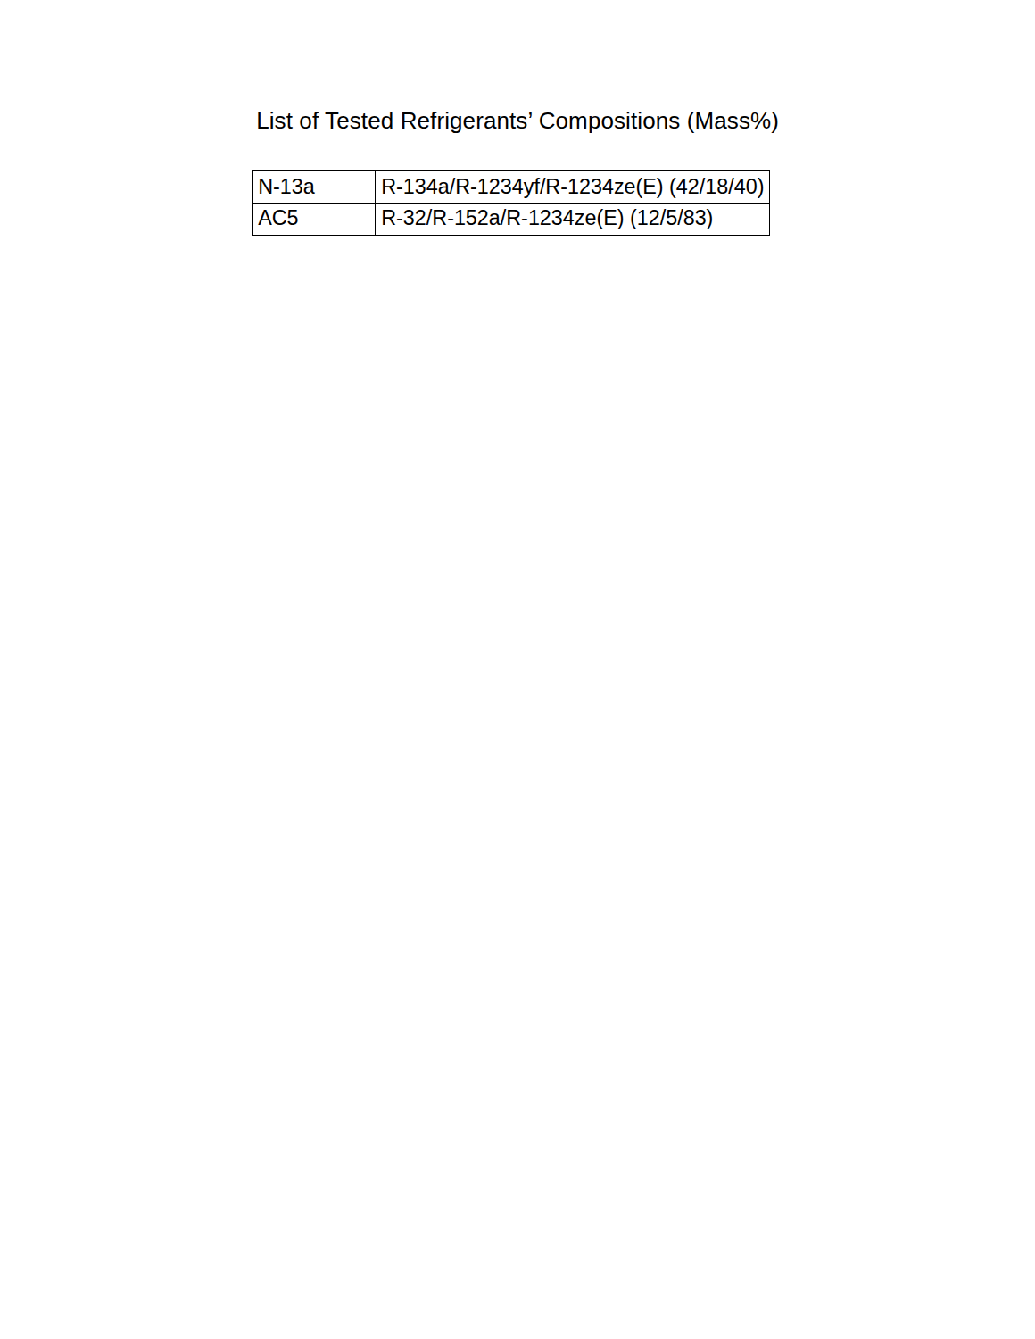List of Tested Refrigerants’ Compositions (Mass%)
| N-13a | R-134a/R-1234yf/R-1234ze(E) (42/18/40) |
| AC5 | R-32/R-152a/R-1234ze(E) (12/5/83) |